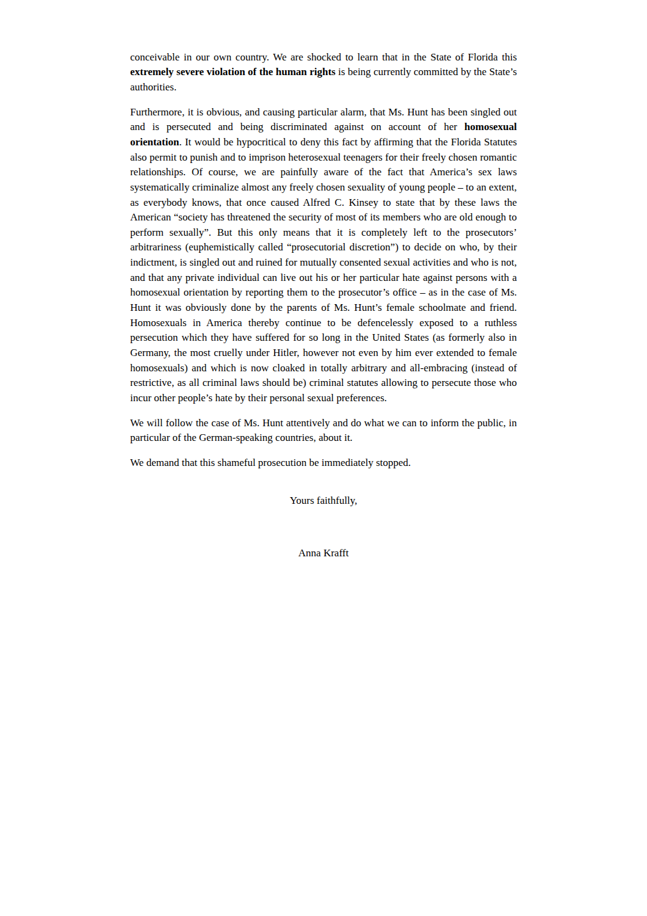conceivable in our own country. We are shocked to learn that in the State of Florida this extremely severe violation of the human rights is being currently committed by the State’s authorities.
Furthermore, it is obvious, and causing particular alarm, that Ms. Hunt has been singled out and is persecuted and being discriminated against on account of her homosexual orientation. It would be hypocritical to deny this fact by affirming that the Florida Statutes also permit to punish and to imprison heterosexual teenagers for their freely chosen romantic relationships. Of course, we are painfully aware of the fact that America’s sex laws systematically criminalize almost any freely chosen sexuality of young people – to an extent, as everybody knows, that once caused Alfred C. Kinsey to state that by these laws the American “society has threatened the security of most of its members who are old enough to perform sexually”. But this only means that it is completely left to the prosecutors’ arbitrariness (euphemistically called “prosecutorial discretion”) to decide on who, by their indictment, is singled out and ruined for mutually consented sexual activities and who is not, and that any private individual can live out his or her particular hate against persons with a homosexual orientation by reporting them to the prosecutor’s office – as in the case of Ms. Hunt it was obviously done by the parents of Ms. Hunt’s female schoolmate and friend. Homosexuals in America thereby continue to be defencelessly exposed to a ruthless persecution which they have suffered for so long in the United States (as formerly also in Germany, the most cruelly under Hitler, however not even by him ever extended to female homosexuals) and which is now cloaked in totally arbitrary and all-embracing (instead of restrictive, as all criminal laws should be) criminal statutes allowing to persecute those who incur other people’s hate by their personal sexual preferences.
We will follow the case of Ms. Hunt attentively and do what we can to inform the public, in particular of the German-speaking countries, about it.
We demand that this shameful prosecution be immediately stopped.
Yours faithfully,
Anna Krafft